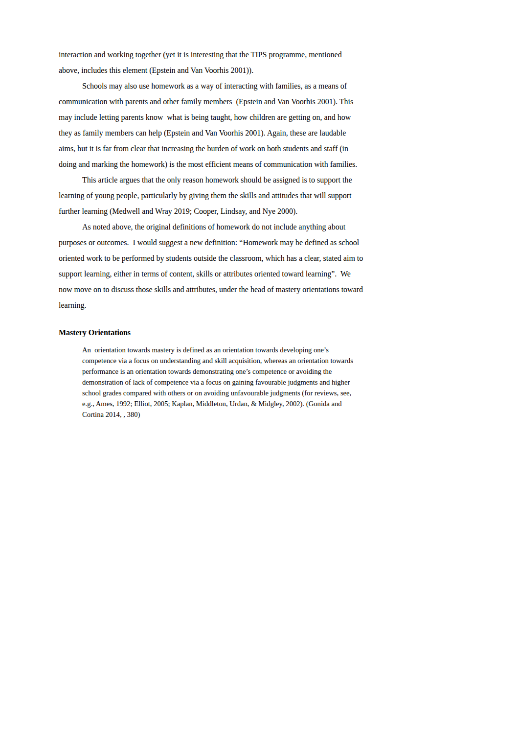interaction and working together (yet it is interesting that the TIPS programme, mentioned above, includes this element (Epstein and Van Voorhis 2001)).
Schools may also use homework as a way of interacting with families, as a means of communication with parents and other family members (Epstein and Van Voorhis 2001). This may include letting parents know what is being taught, how children are getting on, and how they as family members can help (Epstein and Van Voorhis 2001). Again, these are laudable aims, but it is far from clear that increasing the burden of work on both students and staff (in doing and marking the homework) is the most efficient means of communication with families.
This article argues that the only reason homework should be assigned is to support the learning of young people, particularly by giving them the skills and attitudes that will support further learning (Medwell and Wray 2019; Cooper, Lindsay, and Nye 2000).
As noted above, the original definitions of homework do not include anything about purposes or outcomes. I would suggest a new definition: “Homework may be defined as school oriented work to be performed by students outside the classroom, which has a clear, stated aim to support learning, either in terms of content, skills or attributes oriented toward learning”. We now move on to discuss those skills and attributes, under the head of mastery orientations toward learning.
Mastery Orientations
An orientation towards mastery is defined as an orientation towards developing one’s competence via a focus on understanding and skill acquisition, whereas an orientation towards performance is an orientation towards demonstrating one’s competence or avoiding the demonstration of lack of competence via a focus on gaining favourable judgments and higher school grades compared with others or on avoiding unfavourable judgments (for reviews, see, e.g., Ames, 1992; Elliot, 2005; Kaplan, Middleton, Urdan, & Midgley, 2002). (Gonida and Cortina 2014, , 380)